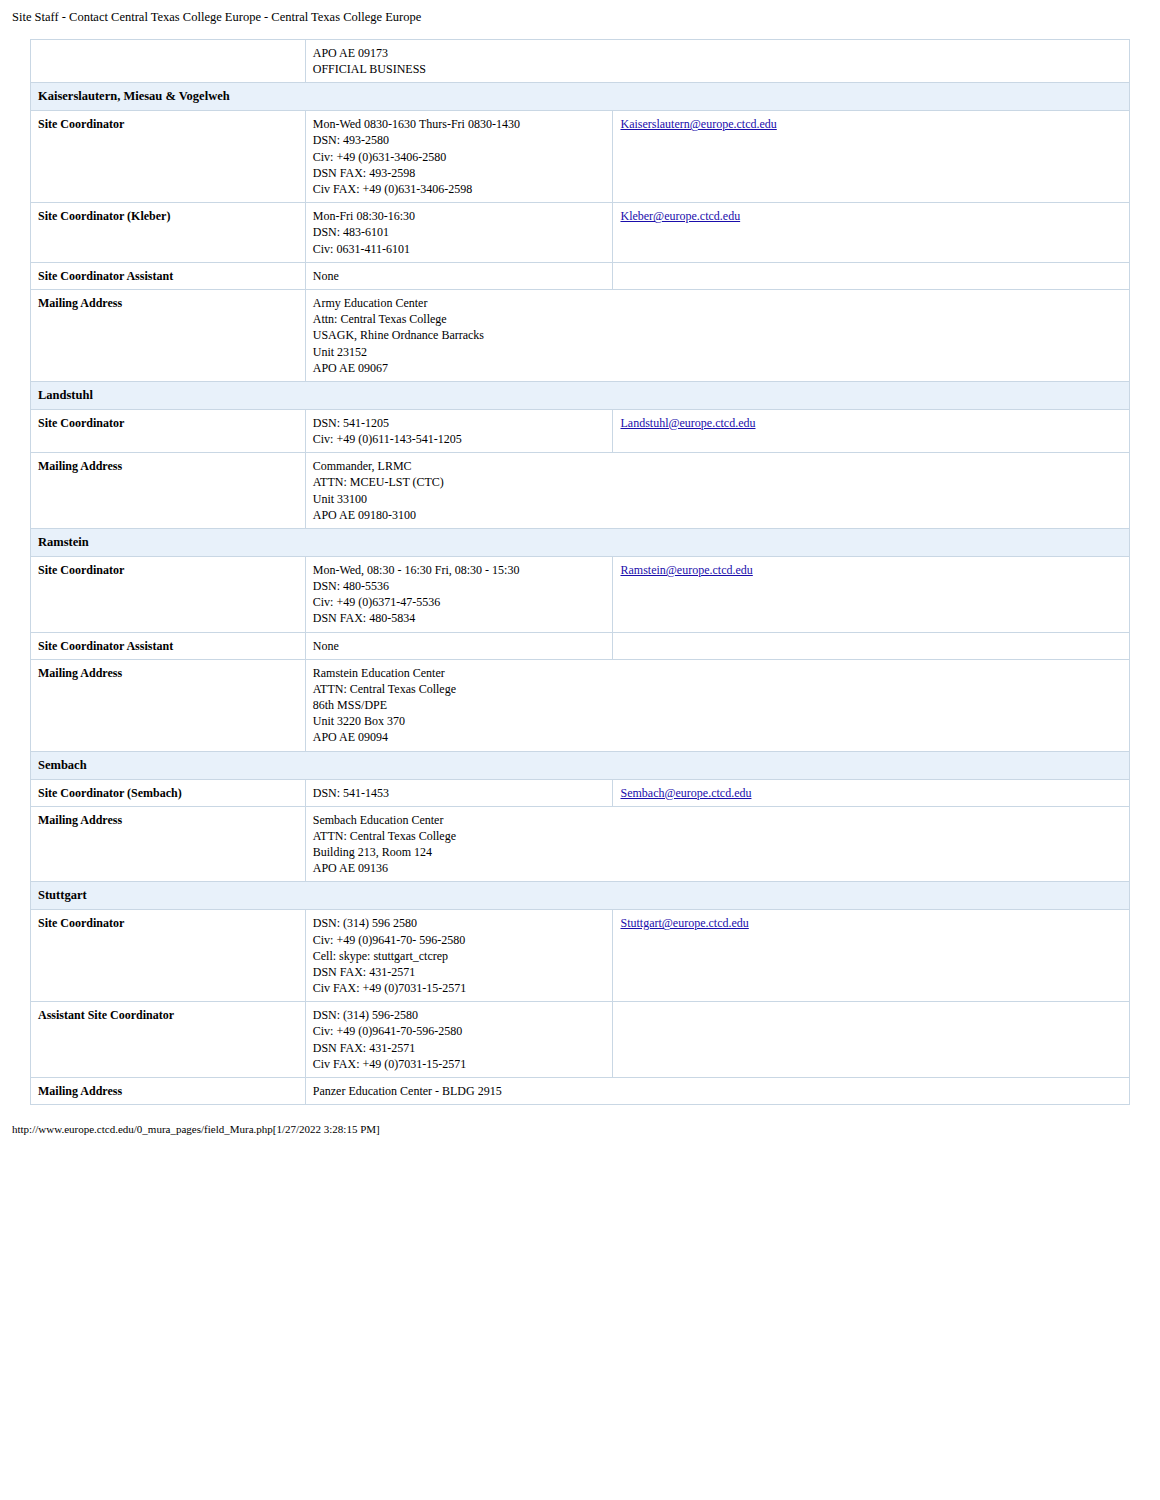Site Staff - Contact Central Texas College Europe - Central Texas College Europe
| | APO AE 09173 OFFICIAL BUSINESS |
| Kaiserslautern, Miesau & Vogelweh |
| Site Coordinator | Mon-Wed 0830-1630 Thurs-Fri 0830-1430 DSN: 493-2580 Civ: +49 (0)631-3406-2580 DSN FAX: 493-2598 Civ FAX: +49 (0)631-3406-2598 | Kaiserslautern@europe.ctcd.edu |
| Site Coordinator (Kleber) | Mon-Fri 08:30-16:30 DSN: 483-6101 Civ: 0631-411-6101 | Kleber@europe.ctcd.edu |
| Site Coordinator Assistant | None | |
| Mailing Address | Army Education Center Attn: Central Texas College USAGK, Rhine Ordnance Barracks Unit 23152 APO AE 09067 |
| Landstuhl |
| Site Coordinator | DSN: 541-1205 Civ: +49 (0)611-143-541-1205 | Landstuhl@europe.ctcd.edu |
| Mailing Address | Commander, LRMC ATTN: MCEU-LST (CTC) Unit 33100 APO AE 09180-3100 |
| Ramstein |
| Site Coordinator | Mon-Wed, 08:30 - 16:30 Fri, 08:30 - 15:30 DSN: 480-5536 Civ: +49 (0)6371-47-5536 DSN FAX: 480-5834 | Ramstein@europe.ctcd.edu |
| Site Coordinator Assistant | None | |
| Mailing Address | Ramstein Education Center ATTN: Central Texas College 86th MSS/DPE Unit 3220 Box 370 APO AE 09094 |
| Sembach |
| Site Coordinator (Sembach) | DSN: 541-1453 | Sembach@europe.ctcd.edu |
| Mailing Address | Sembach Education Center ATTN: Central Texas College Building 213, Room 124 APO AE 09136 |
| Stuttgart |
| Site Coordinator | DSN: (314) 596 2580 Civ: +49 (0)9641-70- 596-2580 Cell: skype: stuttgart_ctcrep DSN FAX: 431-2571 Civ FAX: +49 (0)7031-15-2571 | Stuttgart@europe.ctcd.edu |
| Assistant Site Coordinator | DSN: (314) 596-2580 Civ: +49 (0)9641-70-596-2580 DSN FAX: 431-2571 Civ FAX: +49 (0)7031-15-2571 | |
| Mailing Address | Panzer Education Center - BLDG 2915 |
http://www.europe.ctcd.edu/0_mura_pages/field_Mura.php[1/27/2022 3:28:15 PM]